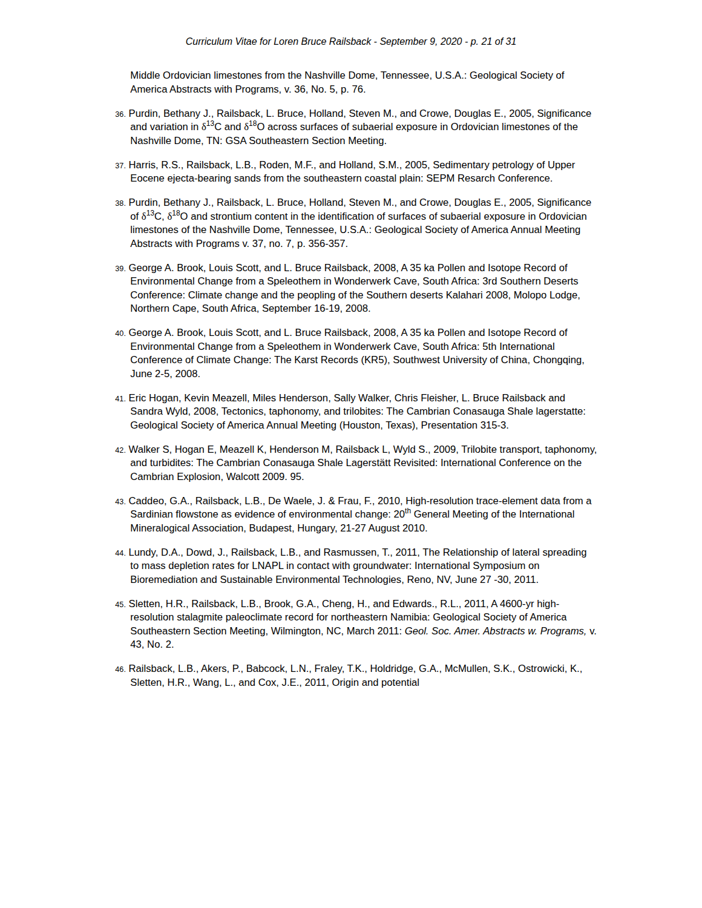Curriculum Vitae for Loren Bruce Railsback - September 9, 2020 - p. 21 of 31
Middle Ordovician limestones from the Nashville Dome, Tennessee, U.S.A.: Geological Society of America Abstracts with Programs, v. 36, No. 5, p. 76.
36. Purdin, Bethany J., Railsback, L. Bruce, Holland, Steven M., and Crowe, Douglas E., 2005, Significance and variation in δ13C and δ18O across surfaces of subaerial exposure in Ordovician limestones of the Nashville Dome, TN: GSA Southeastern Section Meeting.
37. Harris, R.S., Railsback, L.B., Roden, M.F., and Holland, S.M., 2005, Sedimentary petrology of Upper Eocene ejecta-bearing sands from the southeastern coastal plain: SEPM Resarch Conference.
38. Purdin, Bethany J., Railsback, L. Bruce, Holland, Steven M., and Crowe, Douglas E., 2005, Significance of δ13C, δ18O and strontium content in the identification of surfaces of subaerial exposure in Ordovician limestones of the Nashville Dome, Tennessee, U.S.A.: Geological Society of America Annual Meeting Abstracts with Programs v. 37, no. 7, p. 356-357.
39. George A. Brook, Louis Scott, and L. Bruce Railsback, 2008, A 35 ka Pollen and Isotope Record of Environmental Change from a Speleothem in Wonderwerk Cave, South Africa: 3rd Southern Deserts Conference: Climate change and the peopling of the Southern deserts Kalahari 2008, Molopo Lodge, Northern Cape, South Africa, September 16-19, 2008.
40. George A. Brook, Louis Scott, and L. Bruce Railsback, 2008, A 35 ka Pollen and Isotope Record of Environmental Change from a Speleothem in Wonderwerk Cave, South Africa: 5th International Conference of Climate Change: The Karst Records (KR5), Southwest University of China, Chongqing, June 2-5, 2008.
41. Eric Hogan, Kevin Meazell, Miles Henderson, Sally Walker, Chris Fleisher, L. Bruce Railsback and Sandra Wyld, 2008, Tectonics, taphonomy, and trilobites: The Cambrian Conasauga Shale lagerstatte: Geological Society of America Annual Meeting (Houston, Texas), Presentation 315-3.
42. Walker S, Hogan E, Meazell K, Henderson M, Railsback L, Wyld S., 2009, Trilobite transport, taphonomy, and turbidites: The Cambrian Conasauga Shale Lagerstätt Revisited: International Conference on the Cambrian Explosion, Walcott 2009. 95.
43. Caddeo, G.A., Railsback, L.B., De Waele, J. & Frau, F., 2010, High-resolution trace-element data from a Sardinian flowstone as evidence of environmental change: 20th General Meeting of the International Mineralogical Association, Budapest, Hungary, 21-27 August 2010.
44. Lundy, D.A., Dowd, J., Railsback, L.B., and Rasmussen, T., 2011, The Relationship of lateral spreading to mass depletion rates for LNAPL in contact with groundwater: International Symposium on Bioremediation and Sustainable Environmental Technologies, Reno, NV, June 27 -30, 2011.
45. Sletten, H.R., Railsback, L.B., Brook, G.A., Cheng, H., and Edwards., R.L., 2011, A 4600-yr high-resolution stalagmite paleoclimate record for northeastern Namibia: Geological Society of America Southeastern Section Meeting, Wilmington, NC, March 2011: Geol. Soc. Amer. Abstracts w. Programs, v. 43, No. 2.
46. Railsback, L.B., Akers, P., Babcock, L.N., Fraley, T.K., Holdridge, G.A., McMullen, S.K., Ostrowicki, K., Sletten, H.R., Wang, L., and Cox, J.E., 2011, Origin and potential